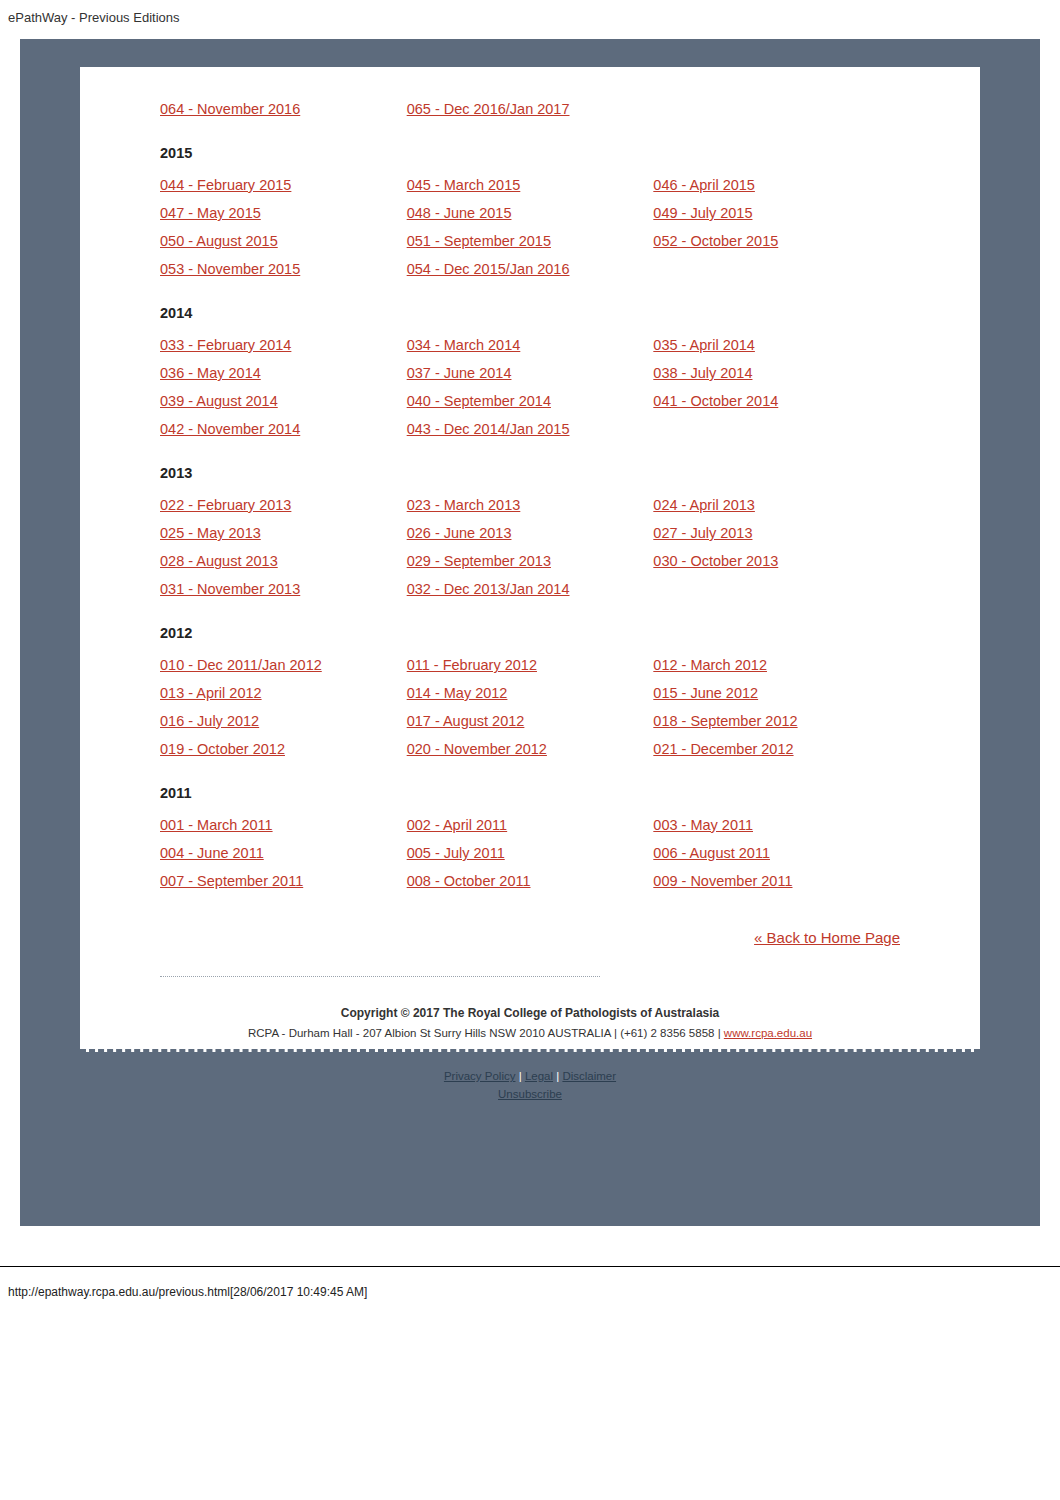ePathWay - Previous Editions
| 064 - November 2016 | 065 - Dec 2016/Jan 2017 | |
| 2015 |
| 044 - February 2015 | 045 - March 2015 | 046 - April 2015 |
| 047 - May 2015 | 048 - June 2015 | 049 - July 2015 |
| 050 - August 2015 | 051 - September 2015 | 052 - October 2015 |
| 053 - November 2015 | 054 - Dec 2015/Jan 2016 | |
| 2014 |
| 033 - February 2014 | 034 - March 2014 | 035 - April 2014 |
| 036 - May 2014 | 037 - June 2014 | 038 - July 2014 |
| 039 - August 2014 | 040 - September 2014 | 041 - October 2014 |
| 042 - November 2014 | 043 - Dec 2014/Jan 2015 | |
| 2013 |
| 022 - February 2013 | 023 - March 2013 | 024 - April 2013 |
| 025 - May 2013 | 026 - June 2013 | 027 - July 2013 |
| 028 - August 2013 | 029 - September 2013 | 030 - October 2013 |
| 031 - November 2013 | 032 - Dec 2013/Jan 2014 | |
| 2012 |
| 010 - Dec 2011/Jan 2012 | 011 - February 2012 | 012 - March 2012 |
| 013 - April 2012 | 014 - May 2012 | 015 - June 2012 |
| 016 - July 2012 | 017 - August 2012 | 018 - September 2012 |
| 019 - October 2012 | 020 - November 2012 | 021 - December 2012 |
| 2011 |
| 001 - March 2011 | 002 - April 2011 | 003 - May 2011 |
| 004 - June 2011 | 005 - July 2011 | 006 - August 2011 |
| 007 - September 2011 | 008 - October 2011 | 009 - November 2011 |
« Back to Home Page
Copyright © 2017 The Royal College of Pathologists of Australasia
RCPA - Durham Hall - 207 Albion St Surry Hills NSW 2010 AUSTRALIA | (+61) 2 8356 5858 | www.rcpa.edu.au
Privacy Policy | Legal | Disclaimer Unsubscribe
http://epathway.rcpa.edu.au/previous.html[28/06/2017 10:49:45 AM]